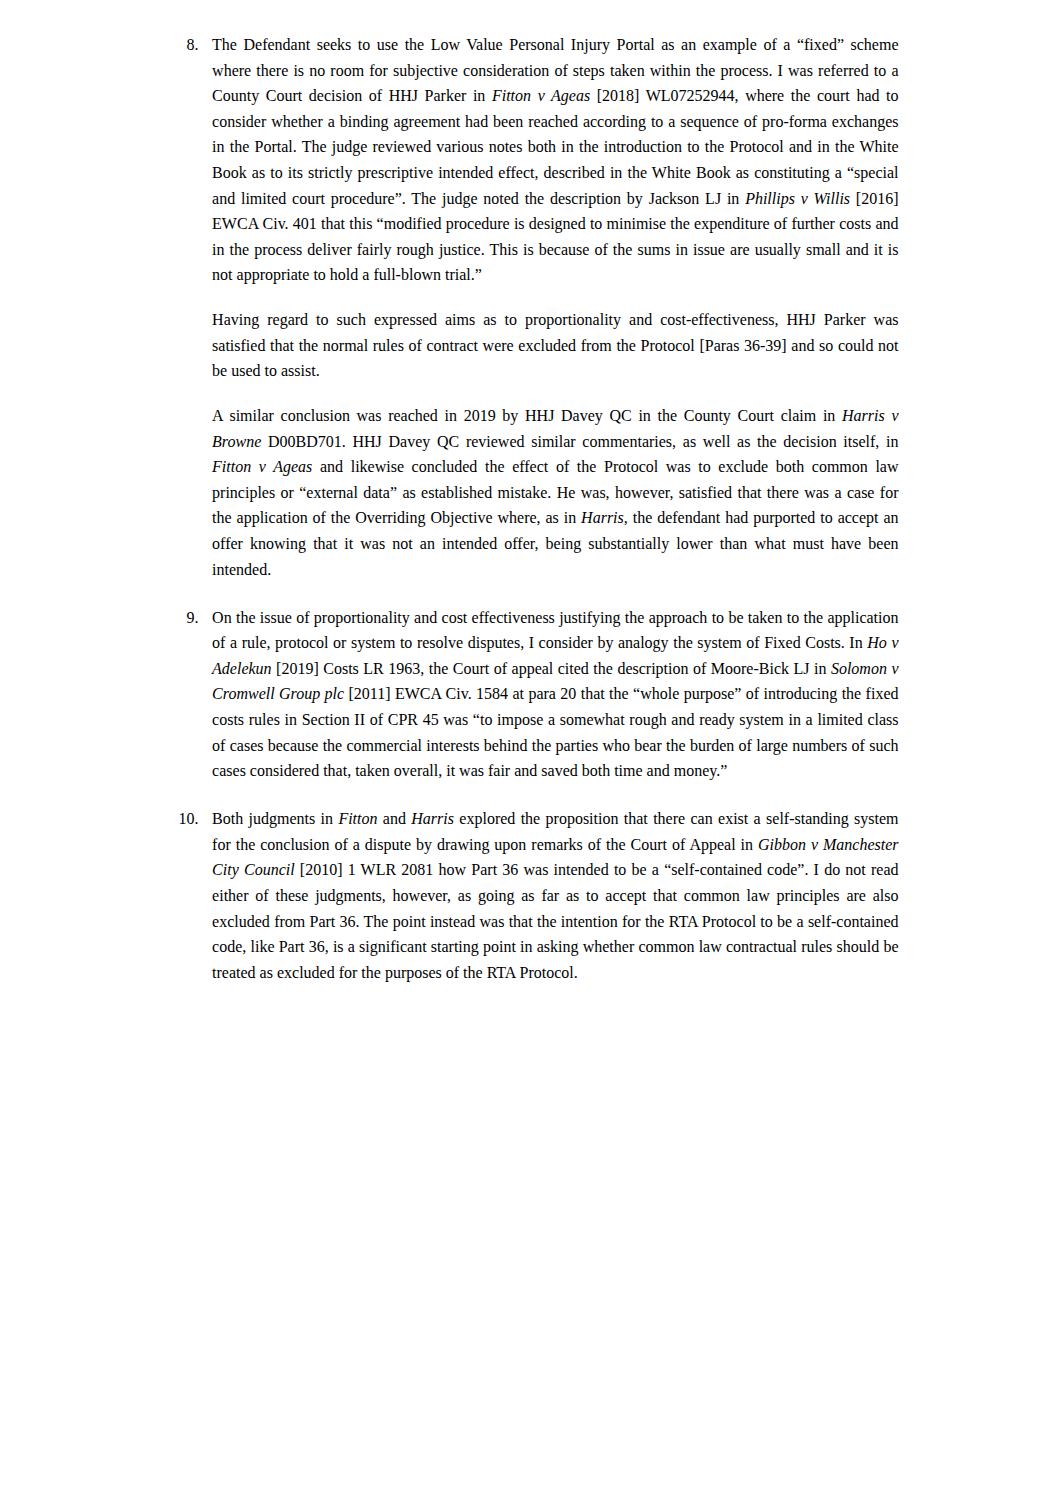The Defendant seeks to use the Low Value Personal Injury Portal as an example of a “fixed” scheme where there is no room for subjective consideration of steps taken within the process. I was referred to a County Court decision of HHJ Parker in Fitton v Ageas [2018] WL07252944, where the court had to consider whether a binding agreement had been reached according to a sequence of pro-forma exchanges in the Portal. The judge reviewed various notes both in the introduction to the Protocol and in the White Book as to its strictly prescriptive intended effect, described in the White Book as constituting a “special and limited court procedure”. The judge noted the description by Jackson LJ in Phillips v Willis [2016] EWCA Civ. 401 that this “modified procedure is designed to minimise the expenditure of further costs and in the process deliver fairly rough justice. This is because of the sums in issue are usually small and it is not appropriate to hold a full-blown trial.”
Having regard to such expressed aims as to proportionality and cost-effectiveness, HHJ Parker was satisfied that the normal rules of contract were excluded from the Protocol [Paras 36-39] and so could not be used to assist.
A similar conclusion was reached in 2019 by HHJ Davey QC in the County Court claim in Harris v Browne D00BD701. HHJ Davey QC reviewed similar commentaries, as well as the decision itself, in Fitton v Ageas and likewise concluded the effect of the Protocol was to exclude both common law principles or “external data” as established mistake. He was, however, satisfied that there was a case for the application of the Overriding Objective where, as in Harris, the defendant had purported to accept an offer knowing that it was not an intended offer, being substantially lower than what must have been intended.
On the issue of proportionality and cost effectiveness justifying the approach to be taken to the application of a rule, protocol or system to resolve disputes, I consider by analogy the system of Fixed Costs. In Ho v Adelekun [2019] Costs LR 1963, the Court of appeal cited the description of Moore-Bick LJ in Solomon v Cromwell Group plc [2011] EWCA Civ. 1584 at para 20 that the “whole purpose” of introducing the fixed costs rules in Section II of CPR 45 was “to impose a somewhat rough and ready system in a limited class of cases because the commercial interests behind the parties who bear the burden of large numbers of such cases considered that, taken overall, it was fair and saved both time and money.”
Both judgments in Fitton and Harris explored the proposition that there can exist a self-standing system for the conclusion of a dispute by drawing upon remarks of the Court of Appeal in Gibbon v Manchester City Council [2010] 1 WLR 2081 how Part 36 was intended to be a “self-contained code”. I do not read either of these judgments, however, as going as far as to accept that common law principles are also excluded from Part 36. The point instead was that the intention for the RTA Protocol to be a self-contained code, like Part 36, is a significant starting point in asking whether common law contractual rules should be treated as excluded for the purposes of the RTA Protocol.